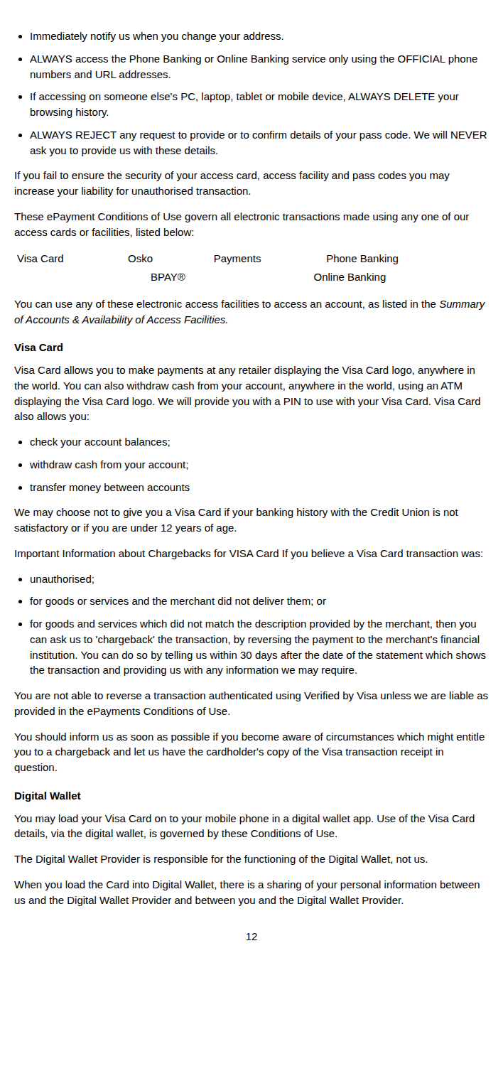Immediately notify us when you change your address.
ALWAYS access the Phone Banking or Online Banking service only using the OFFICIAL phone numbers and URL addresses.
If accessing on someone else's PC, laptop, tablet or mobile device, ALWAYS DELETE your browsing history.
ALWAYS REJECT any request to provide or to confirm details of your pass code. We will NEVER ask you to provide us with these details.
If you fail to ensure the security of your access card, access facility and pass codes you may increase your liability for unauthorised transaction.
These ePayment Conditions of Use govern all electronic transactions made using any one of our access cards or facilities, listed below:
| Visa Card | Osko | Payments | Phone Banking |
| | BPAY® | Online Banking |
You can use any of these electronic access facilities to access an account, as listed in the Summary of Accounts & Availability of Access Facilities.
Visa Card
Visa Card allows you to make payments at any retailer displaying the Visa Card logo, anywhere in the world. You can also withdraw cash from your account, anywhere in the world, using an ATM displaying the Visa Card logo. We will provide you with a PIN to use with your Visa Card. Visa Card also allows you:
check your account balances;
withdraw cash from your account;
transfer money between accounts
We may choose not to give you a Visa Card if your banking history with the Credit Union is not satisfactory or if you are under 12 years of age.
Important Information about Chargebacks for VISA Card If you believe a Visa Card transaction was:
unauthorised;
for goods or services and the merchant did not deliver them; or
for goods and services which did not match the description provided by the merchant, then you can ask us to 'chargeback' the transaction, by reversing the payment to the merchant's financial institution. You can do so by telling us within 30 days after the date of the statement which shows the transaction and providing us with any information we may require.
You are not able to reverse a transaction authenticated using Verified by Visa unless we are liable as provided in the ePayments Conditions of Use.
You should inform us as soon as possible if you become aware of circumstances which might entitle you to a chargeback and let us have the cardholder's copy of the Visa transaction receipt in question.
Digital Wallet
You may load your Visa Card on to your mobile phone in a digital wallet app. Use of the Visa Card details, via the digital wallet, is governed by these Conditions of Use.
The Digital Wallet Provider is responsible for the functioning of the Digital Wallet, not us.
When you load the Card into Digital Wallet, there is a sharing of your personal information between us and the Digital Wallet Provider and between you and the Digital Wallet Provider.
12